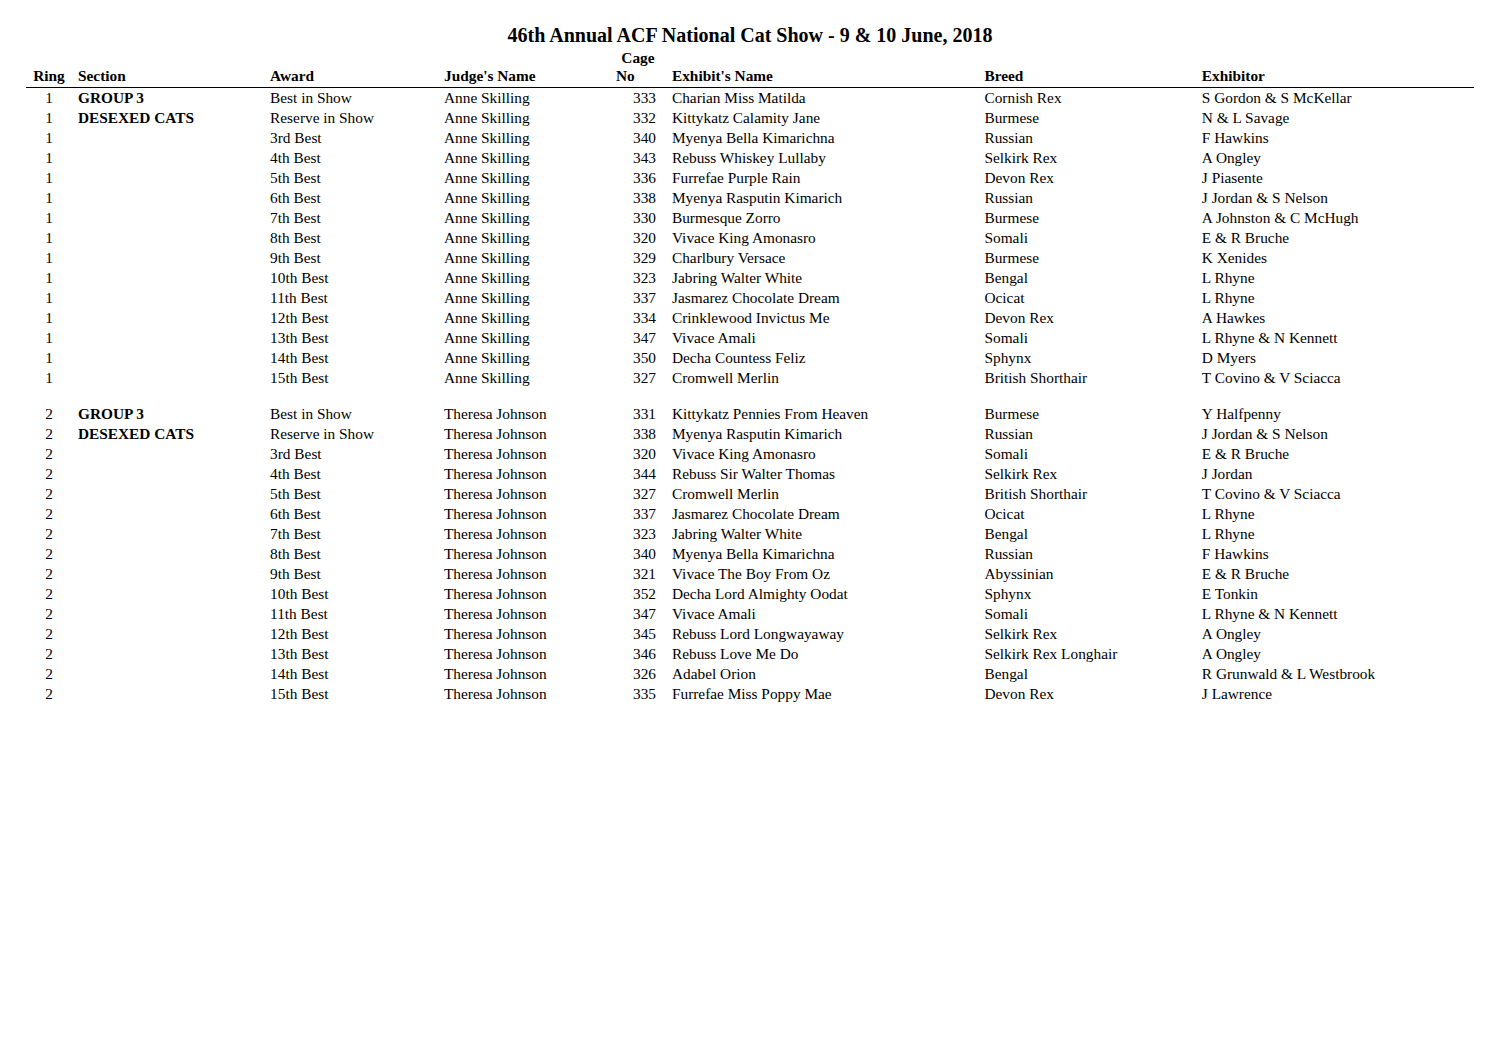46th Annual ACF National Cat Show - 9 & 10 June, 2018
| | | | | Cage | | | |
| --- | --- | --- | --- | --- | --- | --- | --- |
| Ring | Section | Award | Judge's Name | No | Exhibit's Name | Breed | Exhibitor |
| 1 | GROUP 3 | Best in Show | Anne Skilling | 333 | Charian Miss Matilda | Cornish Rex | S Gordon & S McKellar |
| 1 | DESEXED CATS | Reserve in Show | Anne Skilling | 332 | Kittykatz Calamity Jane | Burmese | N & L Savage |
| 1 | | 3rd Best | Anne Skilling | 340 | Myenya Bella Kimarichna | Russian | F Hawkins |
| 1 | | 4th Best | Anne Skilling | 343 | Rebuss Whiskey Lullaby | Selkirk Rex | A Ongley |
| 1 | | 5th Best | Anne Skilling | 336 | Furrefae Purple Rain | Devon Rex | J Piasente |
| 1 | | 6th Best | Anne Skilling | 338 | Myenya Rasputin Kimarich | Russian | J Jordan & S Nelson |
| 1 | | 7th Best | Anne Skilling | 330 | Burmesque Zorro | Burmese | A Johnston & C McHugh |
| 1 | | 8th Best | Anne Skilling | 320 | Vivace King Amonasro | Somali | E & R Bruche |
| 1 | | 9th Best | Anne Skilling | 329 | Charlbury Versace | Burmese | K Xenides |
| 1 | | 10th Best | Anne Skilling | 323 | Jabring Walter White | Bengal | L Rhyne |
| 1 | | 11th Best | Anne Skilling | 337 | Jasmarez Chocolate Dream | Ocicat | L Rhyne |
| 1 | | 12th Best | Anne Skilling | 334 | Crinklewood Invictus Me | Devon Rex | A Hawkes |
| 1 | | 13th Best | Anne Skilling | 347 | Vivace Amali | Somali | L Rhyne & N Kennett |
| 1 | | 14th Best | Anne Skilling | 350 | Decha Countess Feliz | Sphynx | D Myers |
| 1 | | 15th Best | Anne Skilling | 327 | Cromwell Merlin | British Shorthair | T Covino & V Sciacca |
| 2 | GROUP 3 | Best in Show | Theresa Johnson | 331 | Kittykatz Pennies From Heaven | Burmese | Y Halfpenny |
| 2 | DESEXED CATS | Reserve in Show | Theresa Johnson | 338 | Myenya Rasputin Kimarich | Russian | J Jordan & S Nelson |
| 2 | | 3rd Best | Theresa Johnson | 320 | Vivace King Amonasro | Somali | E & R Bruche |
| 2 | | 4th Best | Theresa Johnson | 344 | Rebuss Sir Walter Thomas | Selkirk Rex | J Jordan |
| 2 | | 5th Best | Theresa Johnson | 327 | Cromwell Merlin | British Shorthair | T Covino & V Sciacca |
| 2 | | 6th Best | Theresa Johnson | 337 | Jasmarez Chocolate Dream | Ocicat | L Rhyne |
| 2 | | 7th Best | Theresa Johnson | 323 | Jabring Walter White | Bengal | L Rhyne |
| 2 | | 8th Best | Theresa Johnson | 340 | Myenya Bella Kimarichna | Russian | F Hawkins |
| 2 | | 9th Best | Theresa Johnson | 321 | Vivace The Boy From Oz | Abyssinian | E & R Bruche |
| 2 | | 10th Best | Theresa Johnson | 352 | Decha Lord Almighty Oodat | Sphynx | E Tonkin |
| 2 | | 11th Best | Theresa Johnson | 347 | Vivace Amali | Somali | L Rhyne & N Kennett |
| 2 | | 12th Best | Theresa Johnson | 345 | Rebuss Lord Longwayaway | Selkirk Rex | A Ongley |
| 2 | | 13th Best | Theresa Johnson | 346 | Rebuss Love Me Do | Selkirk Rex Longhair | A Ongley |
| 2 | | 14th Best | Theresa Johnson | 326 | Adabel Orion | Bengal | R Grunwald & L Westbrook |
| 2 | | 15th Best | Theresa Johnson | 335 | Furrefae Miss Poppy Mae | Devon Rex | J Lawrence |